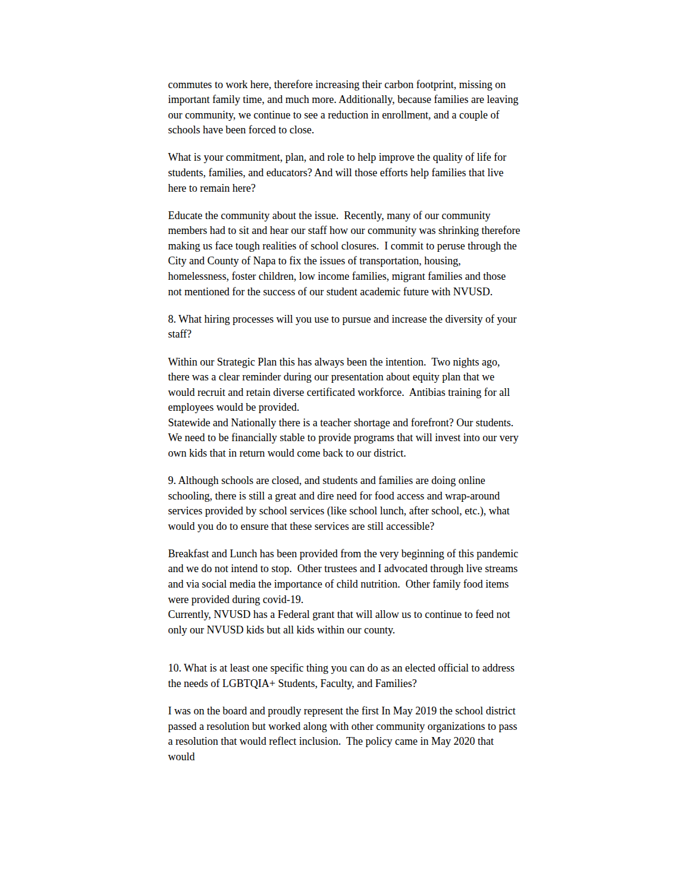commutes to work here, therefore increasing their carbon footprint, missing on important family time, and much more. Additionally, because families are leaving our community, we continue to see a reduction in enrollment, and a couple of schools have been forced to close.
What is your commitment, plan, and role to help improve the quality of life for students, families, and educators? And will those efforts help families that live here to remain here?
Educate the community about the issue. Recently, many of our community members had to sit and hear our staff how our community was shrinking therefore making us face tough realities of school closures. I commit to peruse through the City and County of Napa to fix the issues of transportation, housing, homelessness, foster children, low income families, migrant families and those not mentioned for the success of our student academic future with NVUSD.
8. What hiring processes will you use to pursue and increase the diversity of your staff?
Within our Strategic Plan this has always been the intention. Two nights ago, there was a clear reminder during our presentation about equity plan that we would recruit and retain diverse certificated workforce. Antibias training for all employees would be provided.
Statewide and Nationally there is a teacher shortage and forefront? Our students.
We need to be financially stable to provide programs that will invest into our very own kids that in return would come back to our district.
9. Although schools are closed, and students and families are doing online schooling, there is still a great and dire need for food access and wrap-around services provided by school services (like school lunch, after school, etc.), what would you do to ensure that these services are still accessible?
Breakfast and Lunch has been provided from the very beginning of this pandemic and we do not intend to stop. Other trustees and I advocated through live streams and via social media the importance of child nutrition. Other family food items were provided during covid-19.
Currently, NVUSD has a Federal grant that will allow us to continue to feed not only our NVUSD kids but all kids within our county.
10. What is at least one specific thing you can do as an elected official to address the needs of LGBTQIA+ Students, Faculty, and Families?
I was on the board and proudly represent the first In May 2019 the school district passed a resolution but worked along with other community organizations to pass a resolution that would reflect inclusion. The policy came in May 2020 that would